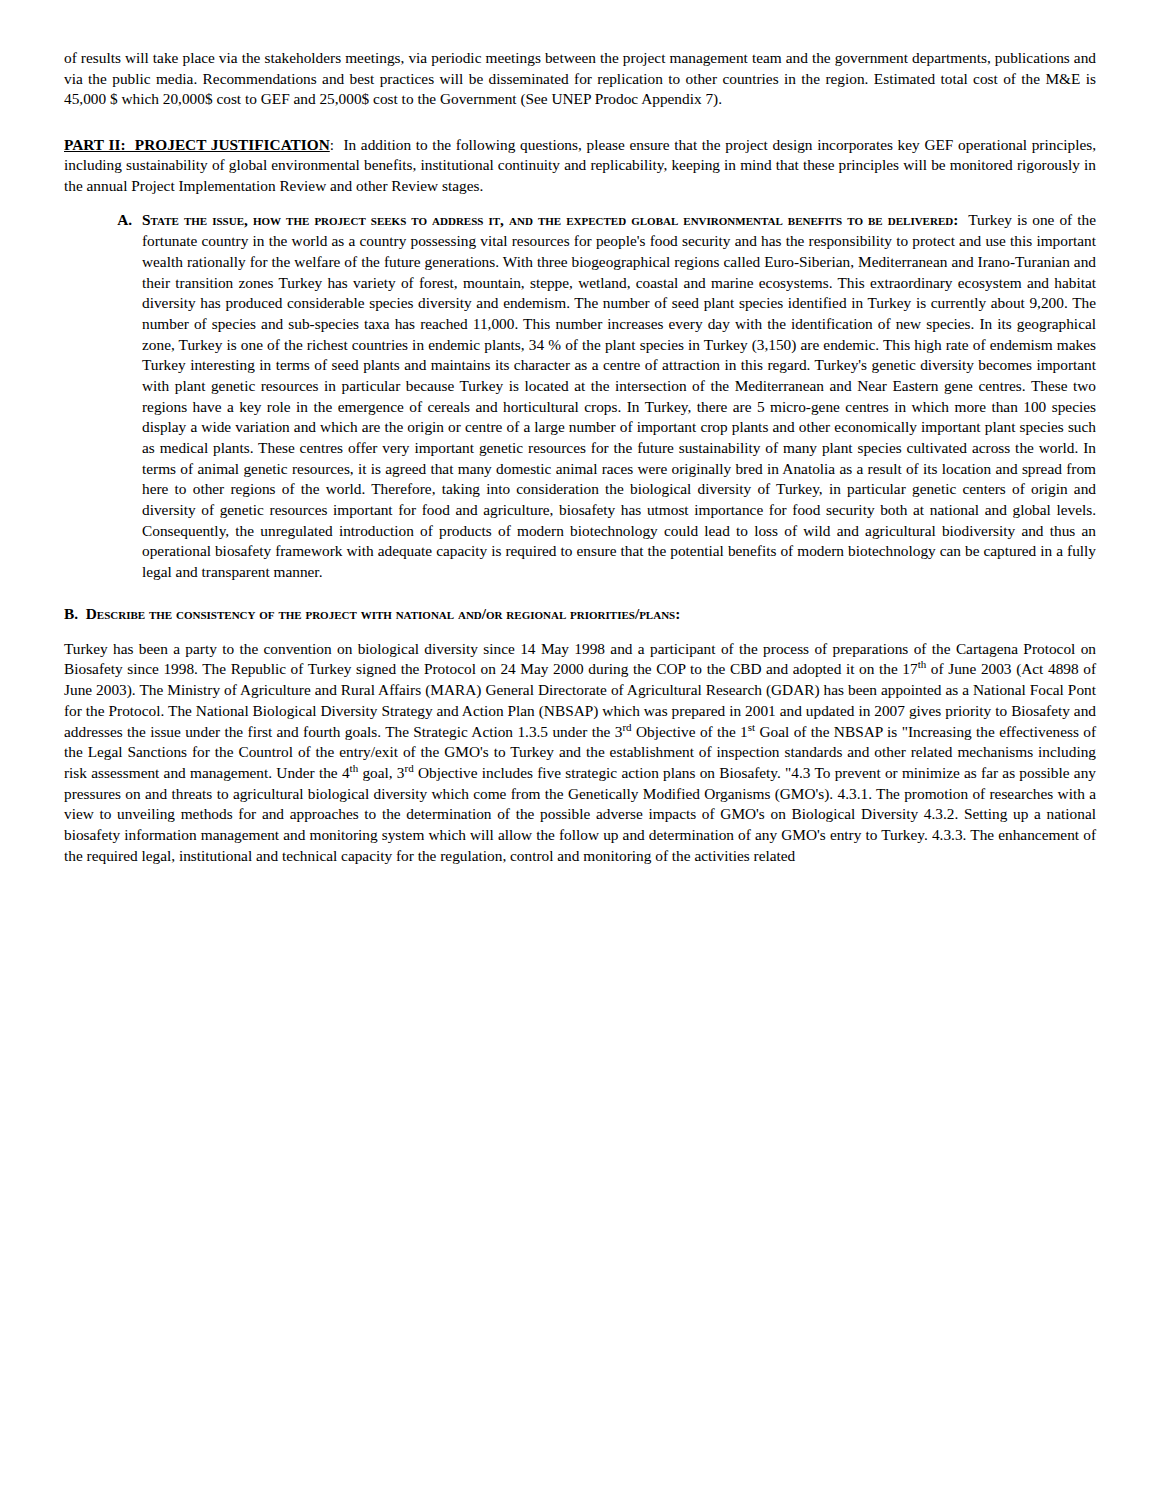of results will take place via the stakeholders meetings, via periodic meetings between the project management team and the government departments, publications and via the public media. Recommendations and best practices will be disseminated for replication to other countries in the region. Estimated total cost of the M&E is 45,000 $ which 20,000$ cost to GEF and 25,000$ cost to the Government (See UNEP Prodoc Appendix 7).
PART II: PROJECT JUSTIFICATION: In addition to the following questions, please ensure that the project design incorporates key GEF operational principles, including sustainability of global environmental benefits, institutional continuity and replicability, keeping in mind that these principles will be monitored rigorously in the annual Project Implementation Review and other Review stages.
State the issue, how the project seeks to address it, and the expected global environmental benefits to be delivered: Turkey is one of the fortunate country in the world as a country possessing vital resources for people's food security and has the responsibility to protect and use this important wealth rationally for the welfare of the future generations. With three biogeographical regions called Euro-Siberian, Mediterranean and Irano-Turanian and their transition zones Turkey has variety of forest, mountain, steppe, wetland, coastal and marine ecosystems. This extraordinary ecosystem and habitat diversity has produced considerable species diversity and endemism. The number of seed plant species identified in Turkey is currently about 9,200. The number of species and sub-species taxa has reached 11,000. This number increases every day with the identification of new species. In its geographical zone, Turkey is one of the richest countries in endemic plants, 34 % of the plant species in Turkey (3,150) are endemic. This high rate of endemism makes Turkey interesting in terms of seed plants and maintains its character as a centre of attraction in this regard. Turkey's genetic diversity becomes important with plant genetic resources in particular because Turkey is located at the intersection of the Mediterranean and Near Eastern gene centres. These two regions have a key role in the emergence of cereals and horticultural crops. In Turkey, there are 5 micro-gene centres in which more than 100 species display a wide variation and which are the origin or centre of a large number of important crop plants and other economically important plant species such as medical plants. These centres offer very important genetic resources for the future sustainability of many plant species cultivated across the world. In terms of animal genetic resources, it is agreed that many domestic animal races were originally bred in Anatolia as a result of its location and spread from here to other regions of the world. Therefore, taking into consideration the biological diversity of Turkey, in particular genetic centers of origin and diversity of genetic resources important for food and agriculture, biosafety has utmost importance for food security both at national and global levels. Consequently, the unregulated introduction of products of modern biotechnology could lead to loss of wild and agricultural biodiversity and thus an operational biosafety framework with adequate capacity is required to ensure that the potential benefits of modern biotechnology can be captured in a fully legal and transparent manner.
B. Describe the consistency of the project with national and/or regional priorities/plans:
Turkey has been a party to the convention on biological diversity since 14 May 1998 and a participant of the process of preparations of the Cartagena Protocol on Biosafety since 1998. The Republic of Turkey signed the Protocol on 24 May 2000 during the COP to the CBD and adopted it on the 17th of June 2003 (Act 4898 of June 2003). The Ministry of Agriculture and Rural Affairs (MARA) General Directorate of Agricultural Research (GDAR) has been appointed as a National Focal Pont for the Protocol. The National Biological Diversity Strategy and Action Plan (NBSAP) which was prepared in 2001 and updated in 2007 gives priority to Biosafety and addresses the issue under the first and fourth goals. The Strategic Action 1.3.5 under the 3rd Objective of the 1st Goal of the NBSAP is "Increasing the effectiveness of the Legal Sanctions for the Countrol of the entry/exit of the GMO's to Turkey and the establishment of inspection standards and other related mechanisms including risk assessment and management. Under the 4th goal, 3rd Objective includes five strategic action plans on Biosafety. "4.3 To prevent or minimize as far as possible any pressures on and threats to agricultural biological diversity which come from the Genetically Modified Organisms (GMO's). 4.3.1. The promotion of researches with a view to unveiling methods for and approaches to the determination of the possible adverse impacts of GMO's on Biological Diversity 4.3.2. Setting up a national biosafety information management and monitoring system which will allow the follow up and determination of any GMO's entry to Turkey. 4.3.3. The enhancement of the required legal, institutional and technical capacity for the regulation, control and monitoring of the activities related